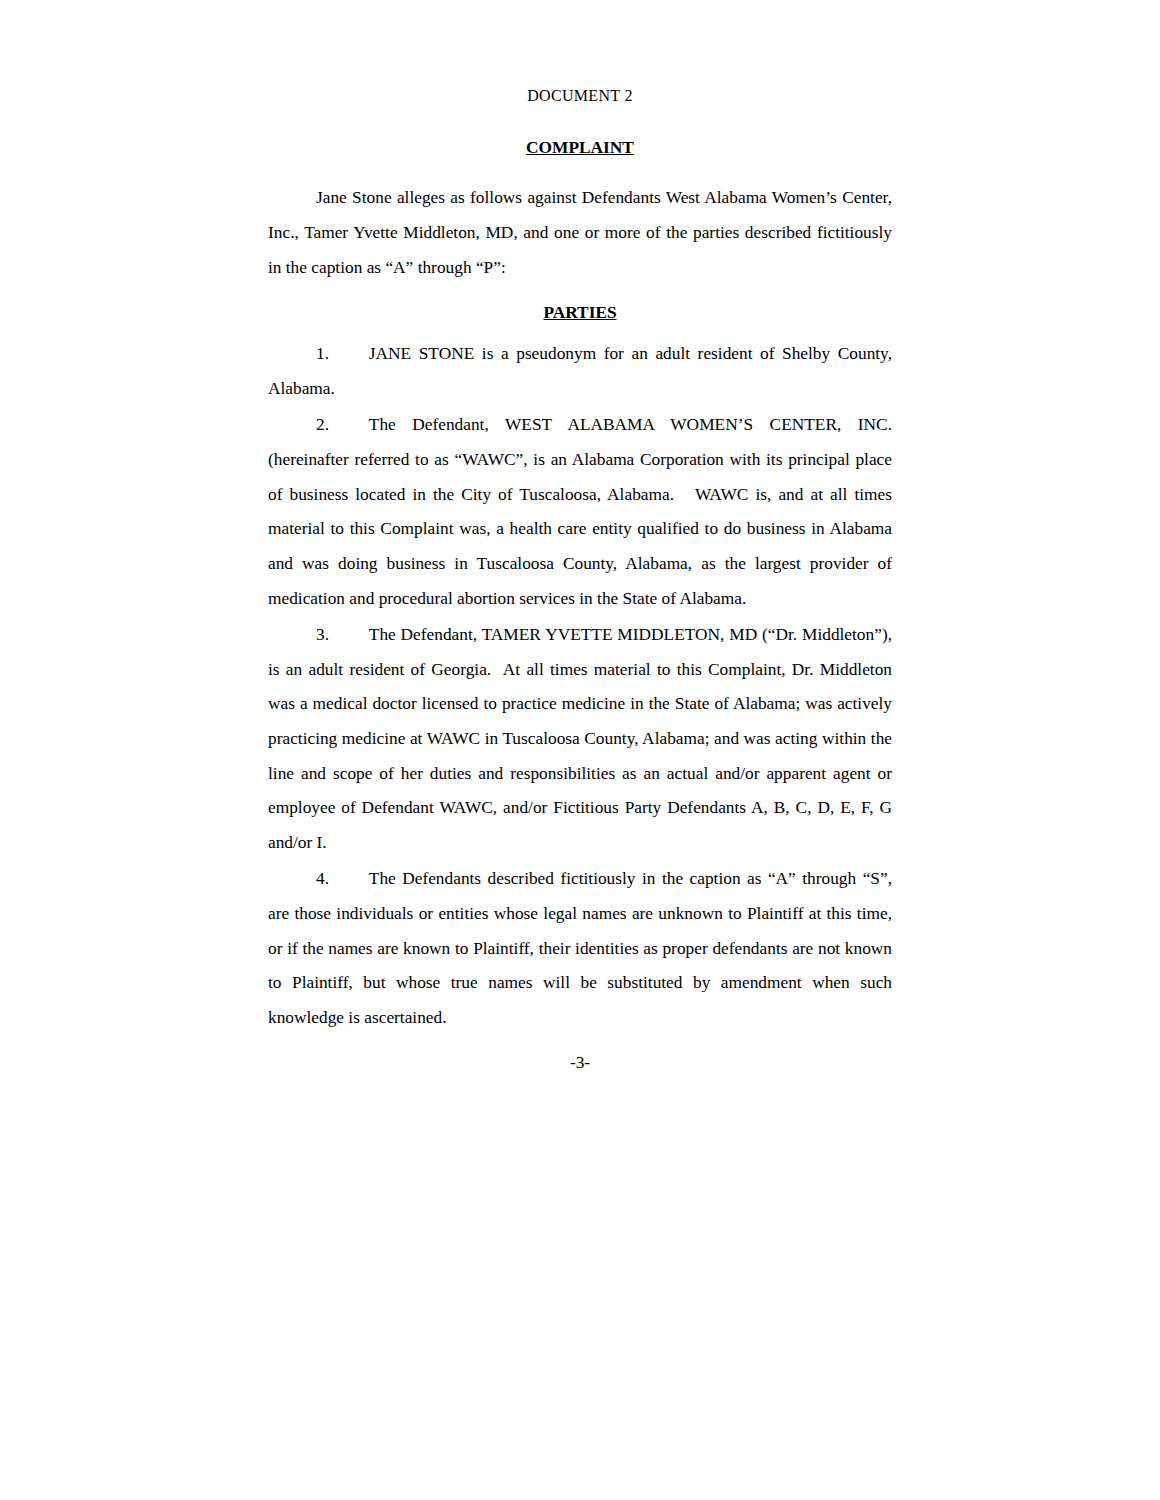DOCUMENT 2
COMPLAINT
Jane Stone alleges as follows against Defendants West Alabama Women’s Center, Inc., Tamer Yvette Middleton, MD, and one or more of the parties described fictitiously in the caption as “A” through “P”:
PARTIES
1. JANE STONE is a pseudonym for an adult resident of Shelby County, Alabama.
2. The Defendant, WEST ALABAMA WOMEN’S CENTER, INC. (hereinafter referred to as “WAWC”, is an Alabama Corporation with its principal place of business located in the City of Tuscaloosa, Alabama. WAWC is, and at all times material to this Complaint was, a health care entity qualified to do business in Alabama and was doing business in Tuscaloosa County, Alabama, as the largest provider of medication and procedural abortion services in the State of Alabama.
3. The Defendant, TAMER YVETTE MIDDLETON, MD (“Dr. Middleton”), is an adult resident of Georgia. At all times material to this Complaint, Dr. Middleton was a medical doctor licensed to practice medicine in the State of Alabama; was actively practicing medicine at WAWC in Tuscaloosa County, Alabama; and was acting within the line and scope of her duties and responsibilities as an actual and/or apparent agent or employee of Defendant WAWC, and/or Fictitious Party Defendants A, B, C, D, E, F, G and/or I.
4. The Defendants described fictitiously in the caption as “A” through “S”, are those individuals or entities whose legal names are unknown to Plaintiff at this time, or if the names are known to Plaintiff, their identities as proper defendants are not known to Plaintiff, but whose true names will be substituted by amendment when such knowledge is ascertained.
-3-